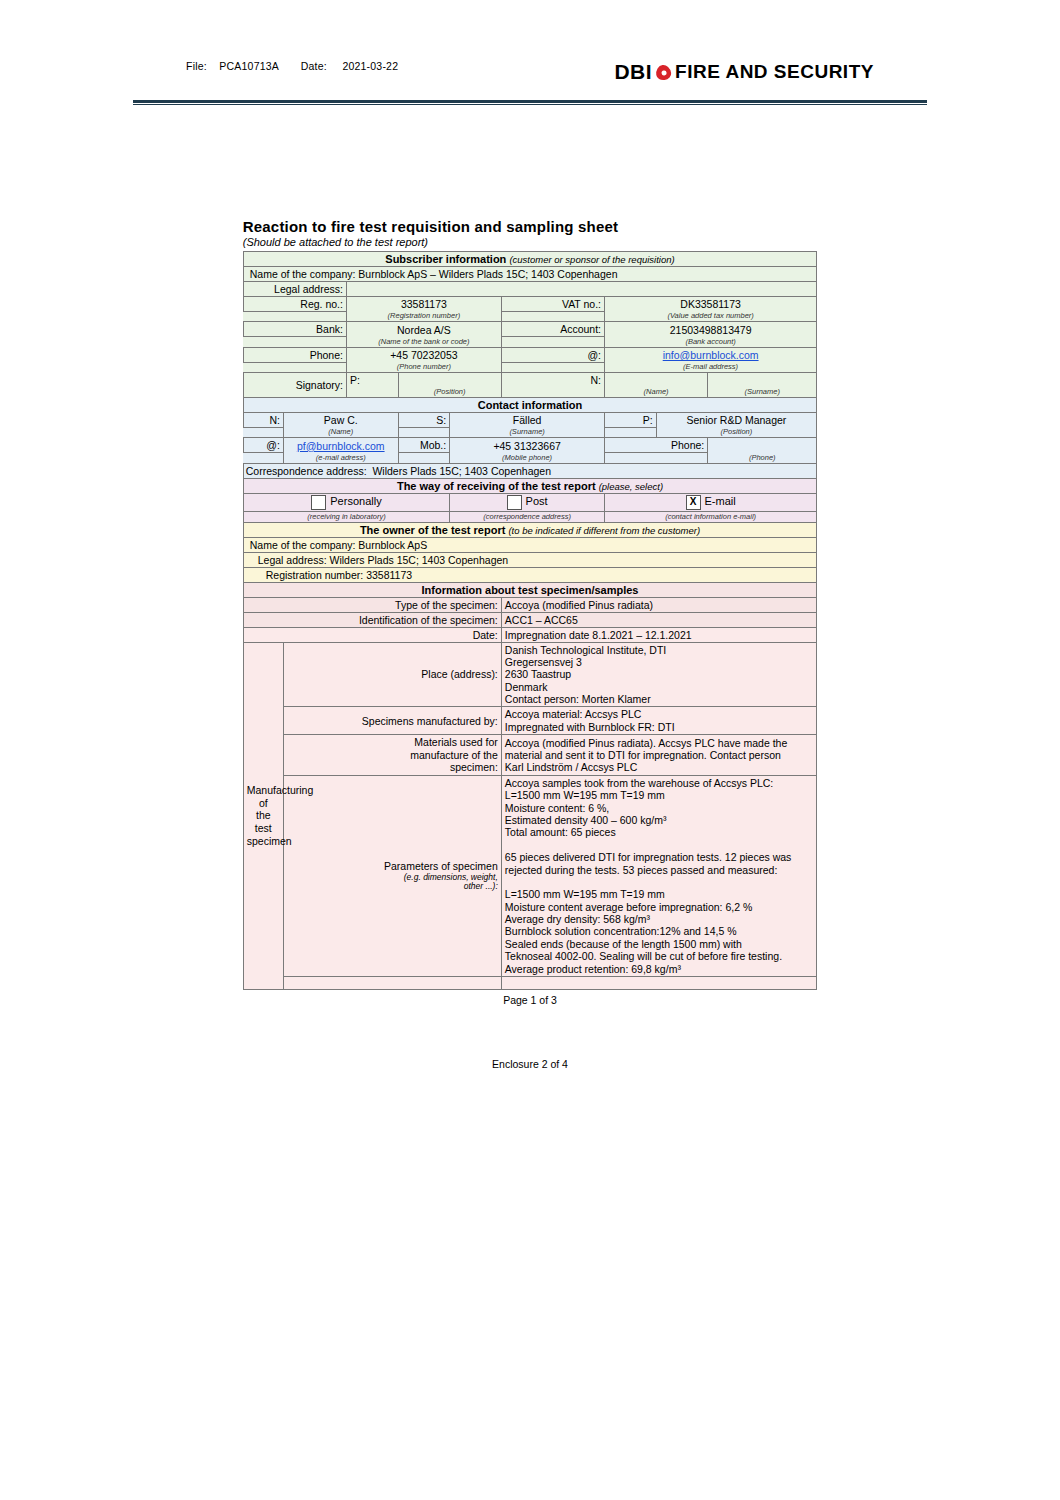File: PCA10713A Date: 2021-03-22
DBI FIRE AND SECURITY
Reaction to fire test requisition and sampling sheet
(Should be attached to the test report)
| Subscriber information (customer or sponsor of the requisition) |
| Name of the company: Burnblock ApS – Wilders Plads 15C; 1403 Copenhagen |
| Legal address: | |
| Reg. no.: | 33581173 | VAT no.: | DK33581173 |
| | (Registration number) | | (Value added tax number) |
| Bank: | Nordea A/S | Account: | 21503498813479 |
| | (Name of the bank or code) | | (Bank account) |
| Phone: | +45 70232053 | @: | info@burnblock.com |
| | (Phone number) | | (E-mail address) |
| Signatory: | P: | | N: | | |
| | (Position) | | (Name) | (Surname) |
| Contact information |
| N: | Paw C. | S: | Fälled | P: | Senior R&D Manager |
| | (Name) | | (Surname) | | (Position) |
| @: | pf@burnblock.com | Mob.: | +45 31323667 | Phone: | |
| | (e-mail adress) | | (Mobile phone) | | (Phone) |
| Correspondence address: Wilders Plads 15C; 1403 Copenhagen |
| The way of receiving of the test report (please, select) |
| Personally | Post | X E-mail |
| (receiving in laboratory) | (correspondence address) | (contact information e-mail) |
| The owner of the test report (to be indicated if different from the customer) |
| Name of the company: Burnblock ApS |
| Legal address: Wilders Plads 15C; 1403 Copenhagen |
| Registration number: 33581173 |
| Information about test specimen/samples |
| Type of the specimen: | Accoya (modified Pinus radiata) |
| Identification of the specimen: | ACC1 – ACC65 |
| Date: | Impregnation date 8.1.2021 – 12.1.2021 |
| Manufacturing of the test specimen | Place (address): | Danish Technological Institute, DTI Gregersensvej 3 2630 Taastrup Denmark Contact person: Morten Klamer |
| Specimens manufactured by: | Accoya material: Accsys PLC Impregnated with Burnblock FR: DTI |
| Materials used for manufacture of the specimen: | Accoya (modified Pinus radiata). Accsys PLC have made the material and sent it to DTI for impregnation. Contact person Karl Lindström / Accsys PLC |
| Parameters of specimen (e.g. dimensions, weight, other ...): | Accoya samples took from the warehouse of Accsys PLC: L=1500 mm W=195 mm T=19 mm Moisture content: 6 %, Estimated density 400 – 600 kg/m³ Total amount: 65 pieces 65 pieces delivered DTI for impregnation tests. 12 pieces was rejected during the tests. 53 pieces passed and measured: L=1500 mm W=195 mm T=19 mm Moisture content average before impregnation: 6,2 % Average dry density: 568 kg/m³ Burnblock solution concentration:12% and 14,5 % Sealed ends (because of the length 1500 mm) with Teknoseal 4002-00. Sealing will be cut of before fire testing. Average product retention: 69,8 kg/m³ |
Page 1 of 3
Enclosure 2 of 4